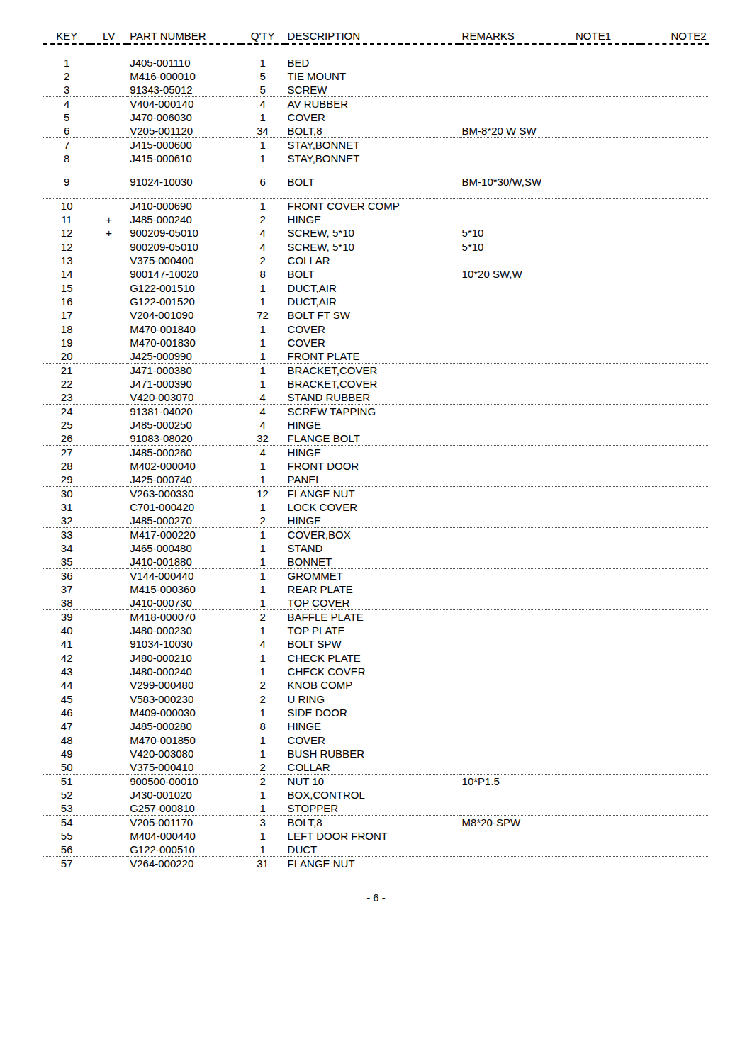| KEY | LV | PART NUMBER | Q'TY | DESCRIPTION | REMARKS | NOTE1 | NOTE2 |
| --- | --- | --- | --- | --- | --- | --- | --- |
| 1 | | J405-001110 | 1 | BED | | | |
| 2 | | M416-000010 | 5 | TIE MOUNT | | | |
| 3 | | 91343-05012 | 5 | SCREW | | | |
| 4 | | V404-000140 | 4 | AV RUBBER | | | |
| 5 | | J470-006030 | 1 | COVER | | | |
| 6 | | V205-001120 | 34 | BOLT,8 | BM-8*20 W SW | | |
| 7 | | J415-000600 | 1 | STAY,BONNET | | | |
| 8 | | J415-000610 | 1 | STAY,BONNET | | | |
| 9 | | 91024-10030 | 6 | BOLT | BM-10*30/W,SW | | |
| 10 | | J410-000690 | 1 | FRONT COVER COMP | | | |
| 11 | + | J485-000240 | 2 | HINGE | | | |
| 12 | + | 900209-05010 | 4 | SCREW, 5*10 | 5*10 | | |
| 12 | | 900209-05010 | 4 | SCREW, 5*10 | 5*10 | | |
| 13 | | V375-000400 | 2 | COLLAR | | | |
| 14 | | 900147-10020 | 8 | BOLT | 10*20 SW,W | | |
| 15 | | G122-001510 | 1 | DUCT,AIR | | | |
| 16 | | G122-001520 | 1 | DUCT,AIR | | | |
| 17 | | V204-001090 | 72 | BOLT FT SW | | | |
| 18 | | M470-001840 | 1 | COVER | | | |
| 19 | | M470-001830 | 1 | COVER | | | |
| 20 | | J425-000990 | 1 | FRONT PLATE | | | |
| 21 | | J471-000380 | 1 | BRACKET,COVER | | | |
| 22 | | J471-000390 | 1 | BRACKET,COVER | | | |
| 23 | | V420-003070 | 4 | STAND RUBBER | | | |
| 24 | | 91381-04020 | 4 | SCREW TAPPING | | | |
| 25 | | J485-000250 | 4 | HINGE | | | |
| 26 | | 91083-08020 | 32 | FLANGE BOLT | | | |
| 27 | | J485-000260 | 4 | HINGE | | | |
| 28 | | M402-000040 | 1 | FRONT DOOR | | | |
| 29 | | J425-000740 | 1 | PANEL | | | |
| 30 | | V263-000330 | 12 | FLANGE NUT | | | |
| 31 | | C701-000420 | 1 | LOCK COVER | | | |
| 32 | | J485-000270 | 2 | HINGE | | | |
| 33 | | M417-000220 | 1 | COVER,BOX | | | |
| 34 | | J465-000480 | 1 | STAND | | | |
| 35 | | J410-001880 | 1 | BONNET | | | |
| 36 | | V144-000440 | 1 | GROMMET | | | |
| 37 | | M415-000360 | 1 | REAR PLATE | | | |
| 38 | | J410-000730 | 1 | TOP COVER | | | |
| 39 | | M418-000070 | 2 | BAFFLE PLATE | | | |
| 40 | | J480-000230 | 1 | TOP PLATE | | | |
| 41 | | 91034-10030 | 4 | BOLT SPW | | | |
| 42 | | J480-000210 | 1 | CHECK PLATE | | | |
| 43 | | J480-000240 | 1 | CHECK COVER | | | |
| 44 | | V299-000480 | 2 | KNOB COMP | | | |
| 45 | | V583-000230 | 2 | U RING | | | |
| 46 | | M409-000030 | 1 | SIDE DOOR | | | |
| 47 | | J485-000280 | 8 | HINGE | | | |
| 48 | | M470-001850 | 1 | COVER | | | |
| 49 | | V420-003080 | 1 | BUSH RUBBER | | | |
| 50 | | V375-000410 | 2 | COLLAR | | | |
| 51 | | 900500-00010 | 2 | NUT 10 | 10*P1.5 | | |
| 52 | | J430-001020 | 1 | BOX,CONTROL | | | |
| 53 | | G257-000810 | 1 | STOPPER | | | |
| 54 | | V205-001170 | 3 | BOLT,8 | M8*20-SPW | | |
| 55 | | M404-000440 | 1 | LEFT DOOR FRONT | | | |
| 56 | | G122-000510 | 1 | DUCT | | | |
| 57 | | V264-000220 | 31 | FLANGE NUT | | | |
- 6 -